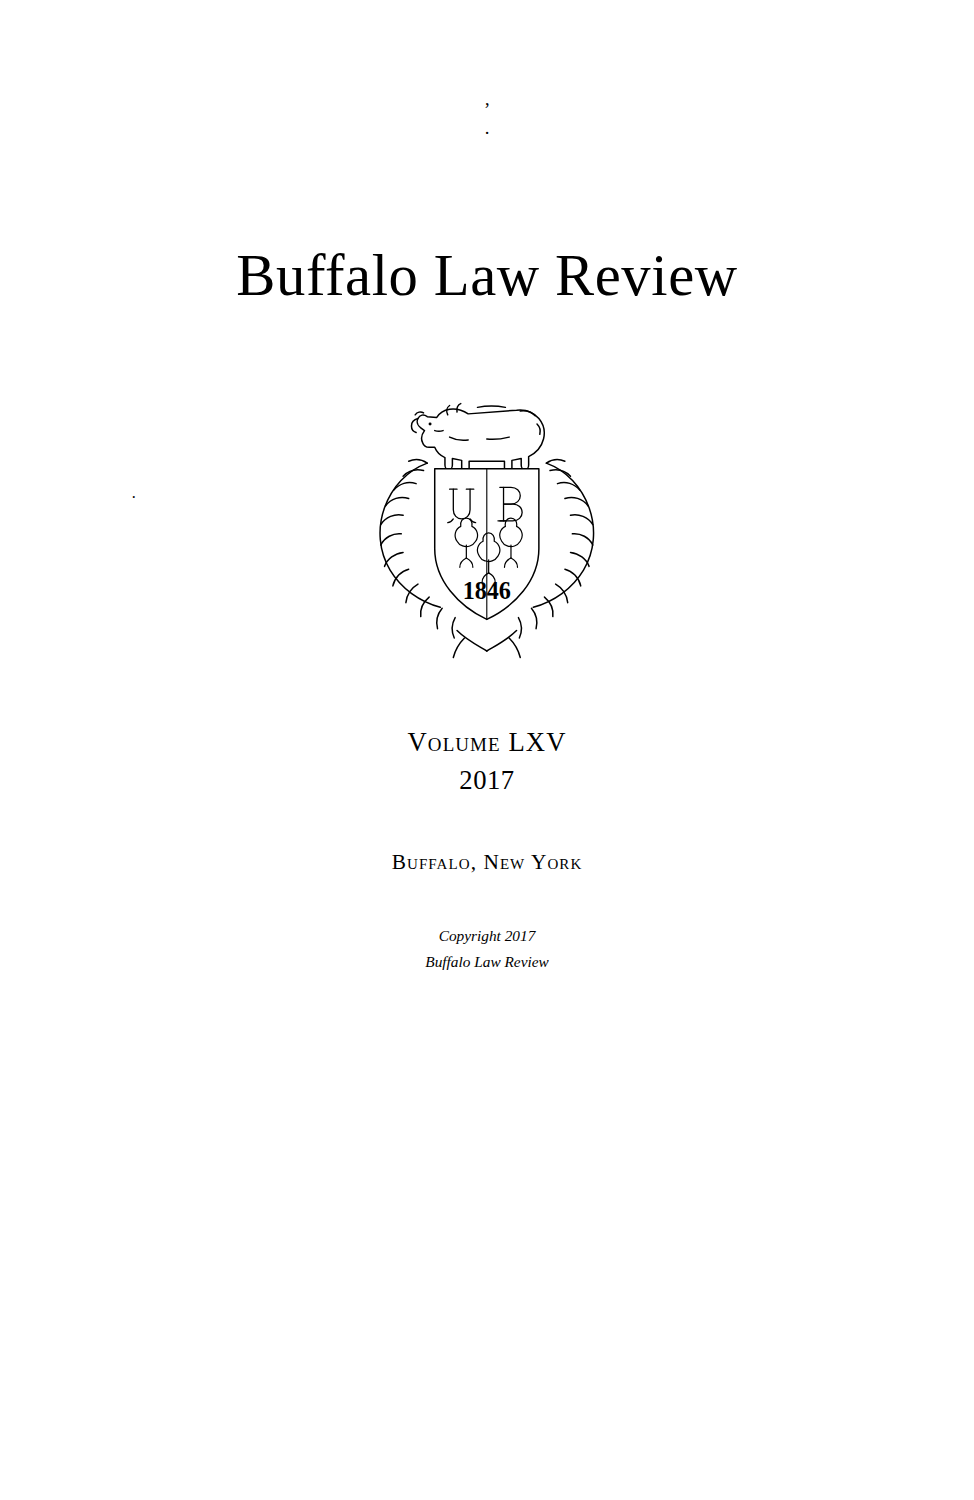’ .
.
Buffalo Law Review
1846
Volume LXV 2017
Buffalo, New York
Copyright 2017
Buffalo Law Review